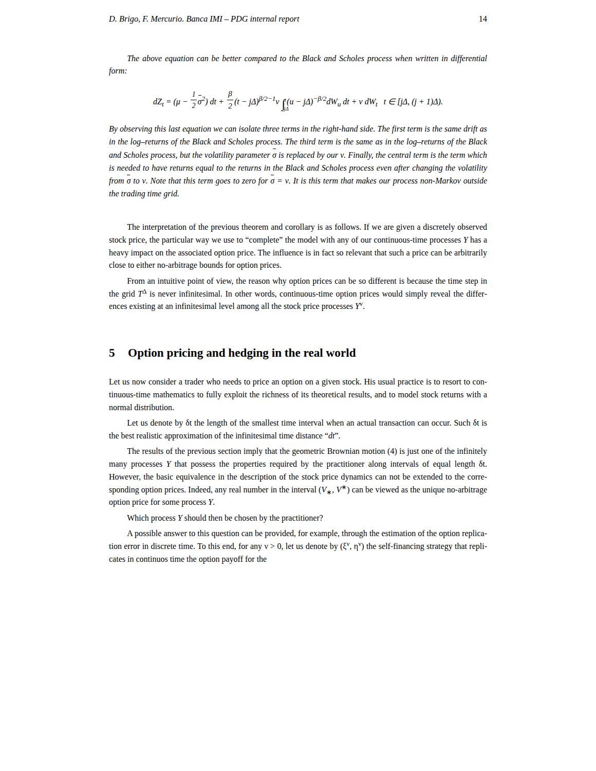D. Brigo, F. Mercurio. Banca IMI – PDG internal report 14
The above equation can be better compared to the Black and Scholes process when written in differential form:
dZt = (μ − 12 σ2) dt + β 2(t − jΔ)β/2−1ν ∫jΔ t(u − jΔ)−β/2dWu dt + ν dWt t ∈ [jΔ, (j + 1)Δ).
By observing this last equation we can isolate three terms in the right-hand side. The first term is the same drift as in the log–returns of the Black and Scholes process. The third term is the same as in the log–returns of the Black and Scholes process, but the volatility parameter σ is replaced by our ν. Finally, the central term is the term which is needed to have returns equal to the returns in the Black and Scholes process even after changing the volatility from σ to ν. Note that this term goes to zero for σ = ν. It is this term that makes our process non-Markov outside the trading time grid.
The interpretation of the previous theorem and corollary is as follows. If we are given a discretely observed stock price, the particular way we use to “complete” the model with any of our continuous-time processes Y has a heavy impact on the associated option price. The influence is in fact so relevant that such a price can be arbitrarily close to either no-arbitrage bounds for option prices.
From an intuitive point of view, the reason why option prices can be so different is because the time step in the grid TΔ is never infinitesimal. In other words, continuous-time option prices would simply reveal the differences existing at an infinitesimal level among all the stock price processes Yν.
5 Option pricing and hedging in the real world
Let us now consider a trader who needs to price an option on a given stock. His usual practice is to resort to continuous-time mathematics to fully exploit the richness of its theoretical results, and to model stock returns with a normal distribution.
Let us denote by δt the length of the smallest time interval when an actual transaction can occur. Such δt is the best realistic approximation of the infinitesimal time distance “dt”.
The results of the previous section imply that the geometric Brownian motion (4) is just one of the infinitely many processes Y that possess the properties required by the practitioner along intervals of equal length δt. However, the basic equivalence in the description of the stock price dynamics can not be extended to the corresponding option prices. Indeed, any real number in the interval (V∗, V∗) can be viewed as the unique no-arbitrage option price for some process Y.
Which process Y should then be chosen by the practitioner?
A possible answer to this question can be provided, for example, through the estimation of the option replication error in discrete time. To this end, for any ν > 0, let us denote by (ξν, ην) the self-financing strategy that replicates in continuos time the option payoff for the